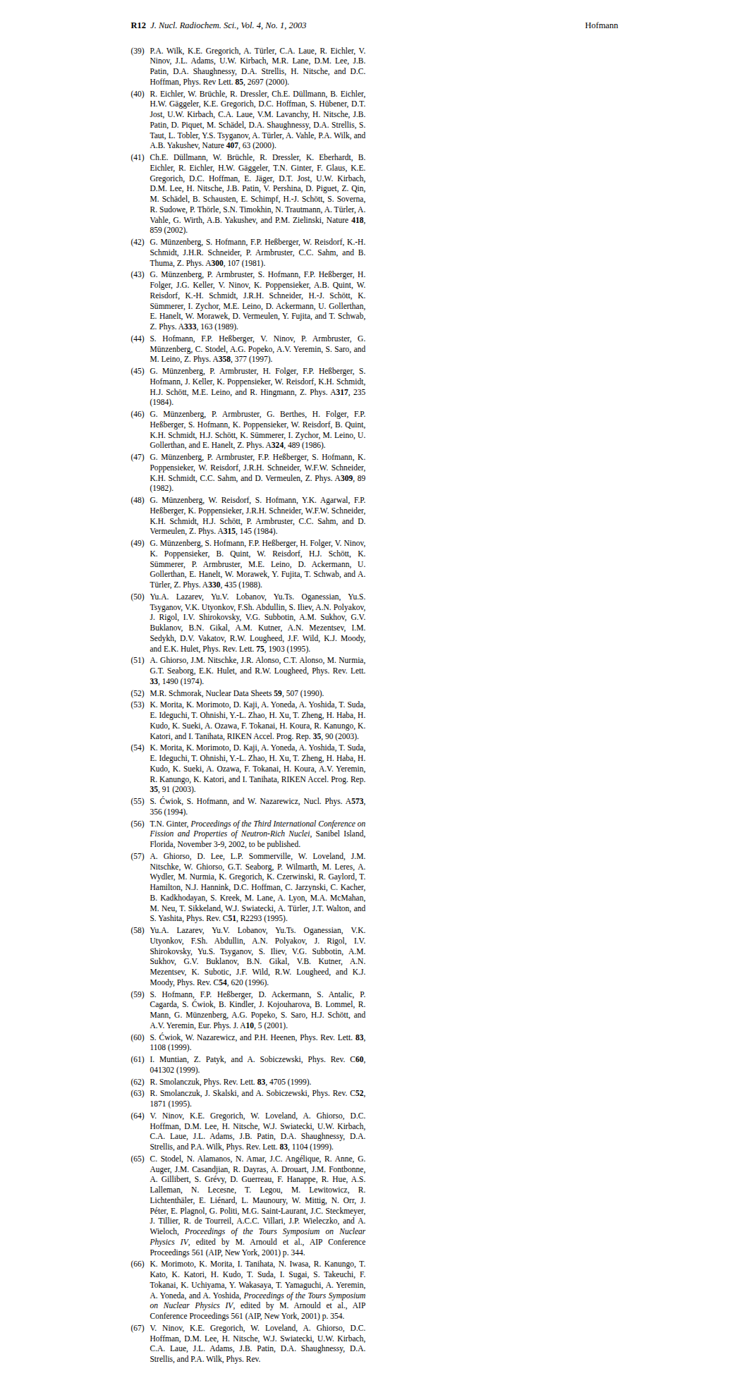R12 J. Nucl. Radiochem. Sci., Vol. 4, No. 1, 2003
Hofmann
(39) P.A. Wilk, K.E. Gregorich, A. Türler, C.A. Laue, R. Eichler, V. Ninov, J.L. Adams, U.W. Kirbach, M.R. Lane, D.M. Lee, J.B. Patin, D.A. Shaughnessy, D.A. Strellis, H. Nitsche, and D.C. Hoffman, Phys. Rev Lett. 85, 2697 (2000).
(40) R. Eichler, W. Brüchle, R. Dressler, Ch.E. Düllmann, B. Eichler, H.W. Gäggeler, K.E. Gregorich, D.C. Hoffman, S. Hübener, D.T. Jost, U.W. Kirbach, C.A. Laue, V.M. Lavanchy, H. Nitsche, J.B. Patin, D. Piquet, M. Schädel, D.A. Shaughnessy, D.A. Strellis, S. Taut, L. Tobler, Y.S. Tsyganov, A. Türler, A. Vahle, P.A. Wilk, and A.B. Yakushev, Nature 407, 63 (2000).
(41) Ch.E. Düllmann, W. Brüchle, R. Dressler, K. Eberhardt, B. Eichler, R. Eichler, H.W. Gäggeler, T.N. Ginter, F. Glaus, K.E. Gregorich, D.C. Hoffman, E. Jäger, D.T. Jost, U.W. Kirbach, D.M. Lee, H. Nitsche, J.B. Patin, V. Pershina, D. Piguet, Z. Qin, M. Schädel, B. Schausten, E. Schimpf, H.-J. Schött, S. Soverna, R. Sudowe, P. Thörle, S.N. Timokhin, N. Trautmann, A. Türler, A. Vahle, G. Wirth, A.B. Yakushev, and P.M. Zielinski, Nature 418, 859 (2002).
(42) G. Münzenberg, S. Hofmann, F.P. Heßberger, W. Reisdorf, K.-H. Schmidt, J.H.R. Schneider, P. Armbruster, C.C. Sahm, and B. Thuma, Z. Phys. A300, 107 (1981).
(43) G. Münzenberg, P. Armbruster, S. Hofmann, F.P. Heßberger, H. Folger, J.G. Keller, V. Ninov, K. Poppensieker, A.B. Quint, W. Reisdorf, K.-H. Schmidt, J.R.H. Schneider, H.-J. Schött, K. Sümmerer, I. Zychor, M.E. Leino, D. Ackermann, U. Gollerthan, E. Hanelt, W. Morawek, D. Vermeulen, Y. Fujita, and T. Schwab, Z. Phys. A333, 163 (1989).
(44) S. Hofmann, F.P. Heßberger, V. Ninov, P. Armbruster, G. Münzenberg, C. Stodel, A.G. Popeko, A.V. Yeremin, S. Saro, and M. Leino, Z. Phys. A358, 377 (1997).
(45) G. Münzenberg, P. Armbruster, H. Folger, F.P. Heßberger, S. Hofmann, J. Keller, K. Poppensieker, W. Reisdorf, K.H. Schmidt, H.J. Schött, M.E. Leino, and R. Hingmann, Z. Phys. A317, 235 (1984).
(46) G. Münzenberg, P. Armbruster, G. Berthes, H. Folger, F.P. Heßberger, S. Hofmann, K. Poppensieker, W. Reisdorf, B. Quint, K.H. Schmidt, H.J. Schött, K. Sümmerer, I. Zychor, M. Leino, U. Gollerthan, and E. Hanelt, Z. Phys. A324, 489 (1986).
(47) G. Münzenberg, P. Armbruster, F.P. Heßberger, S. Hofmann, K. Poppensieker, W. Reisdorf, J.R.H. Schneider, W.F.W. Schneider, K.H. Schmidt, C.C. Sahm, and D. Vermeulen, Z. Phys. A309, 89 (1982).
(48) G. Münzenberg, W. Reisdorf, S. Hofmann, Y.K. Agarwal, F.P. Heßberger, K. Poppensieker, J.R.H. Schneider, W.F.W. Schneider, K.H. Schmidt, H.J. Schött, P. Armbruster, C.C. Sahm, and D. Vermeulen, Z. Phys. A315, 145 (1984).
(49) G. Münzenberg, S. Hofmann, F.P. Heßberger, H. Folger, V. Ninov, K. Poppensieker, B. Quint, W. Reisdorf, H.J. Schött, K. Sümmerer, P. Armbruster, M.E. Leino, D. Ackermann, U. Gollerthan, E. Hanelt, W. Morawek, Y. Fujita, T. Schwab, and A. Türler, Z. Phys. A330, 435 (1988).
(50) Yu.A. Lazarev, Yu.V. Lobanov, Yu.Ts. Oganessian, Yu.S. Tsyganov, V.K. Utyonkov, F.Sh. Abdullin, S. Iliev, A.N. Polyakov, J. Rigol, I.V. Shirokovsky, V.G. Subbotin, A.M. Sukhov, G.V. Buklanov, B.N. Gikal, A.M. Kutner, A.N. Mezentsev, I.M. Sedykh, D.V. Vakatov, R.W. Lougheed, J.F. Wild, K.J. Moody, and E.K. Hulet, Phys. Rev. Lett. 75, 1903 (1995).
(51) A. Ghiorso, J.M. Nitschke, J.R. Alonso, C.T. Alonso, M. Nurmia, G.T. Seaborg, E.K. Hulet, and R.W. Lougheed, Phys. Rev. Lett. 33, 1490 (1974).
(52) M.R. Schmorak, Nuclear Data Sheets 59, 507 (1990).
(53) K. Morita, K. Morimoto, D. Kaji, A. Yoneda, A. Yoshida, T. Suda, E. Ideguchi, T. Ohnishi, Y.-L. Zhao, H. Xu, T. Zheng, H. Haba, H. Kudo, K. Sueki, A. Ozawa, F. Tokanai, H. Koura, R. Kanungo, K. Katori, and I. Tanihata, RIKEN Accel. Prog. Rep. 35, 90 (2003).
(54) K. Morita, K. Morimoto, D. Kaji, A. Yoneda, A. Yoshida, T. Suda, E. Ideguchi, T. Ohnishi, Y.-L. Zhao, H. Xu, T. Zheng, H. Haba, H. Kudo, K. Sueki, A. Ozawa, F. Tokanai, H. Koura, A.V. Yeremin, R. Kanungo, K. Katori, and I. Tanihata, RIKEN Accel. Prog. Rep. 35, 91 (2003).
(55) S. Ćwiok, S. Hofmann, and W. Nazarewicz, Nucl. Phys. A573, 356 (1994).
(56) T.N. Ginter, Proceedings of the Third International Conference on Fission and Properties of Neutron-Rich Nuclei, Sanibel Island, Florida, November 3-9, 2002, to be published.
(57) A. Ghiorso, D. Lee, L.P. Sommerville, W. Loveland, J.M. Nitschke, W. Ghiorso, G.T. Seaborg, P. Wilmarth, M. Leres, A. Wydler, M. Nurmia, K. Gregorich, K. Czerwinski, R. Gaylord, T. Hamilton, N.J. Hannink, D.C. Hoffman, C. Jarzynski, C. Kacher, B. Kadkhodayan, S. Kreek, M. Lane, A. Lyon, M.A. McMahan, M. Neu, T. Sikkeland, W.J. Swiatecki, A. Türler, J.T. Walton, and S. Yashita, Phys. Rev. C51, R2293 (1995).
(58) Yu.A. Lazarev, Yu.V. Lobanov, Yu.Ts. Oganessian, V.K. Utyonkov, F.Sh. Abdullin, A.N. Polyakov, J. Rigol, I.V. Shirokovsky, Yu.S. Tsyganov, S. Iliev, V.G. Subbotin, A.M. Sukhov, G.V. Buklanov, B.N. Gikal, V.B. Kutner, A.N. Mezentsev, K. Subotic, J.F. Wild, R.W. Lougheed, and K.J. Moody, Phys. Rev. C54, 620 (1996).
(59) S. Hofmann, F.P. Heßberger, D. Ackermann, S. Antalic, P. Cagarda, S. Ćwiok, B. Kindler, J. Kojouharova, B. Lommel, R. Mann, G. Münzenberg, A.G. Popeko, S. Saro, H.J. Schött, and A.V. Yeremin, Eur. Phys. J. A10, 5 (2001).
(60) S. Ćwiok, W. Nazarewicz, and P.H. Heenen, Phys. Rev. Lett. 83, 1108 (1999).
(61) I. Muntian, Z. Patyk, and A. Sobiczewski, Phys. Rev. C60, 041302 (1999).
(62) R. Smolanczuk, Phys. Rev. Lett. 83, 4705 (1999).
(63) R. Smolanczuk, J. Skalski, and A. Sobiczewski, Phys. Rev. C52, 1871 (1995).
(64) V. Ninov, K.E. Gregorich, W. Loveland, A. Ghiorso, D.C. Hoffman, D.M. Lee, H. Nitsche, W.J. Swiatecki, U.W. Kirbach, C.A. Laue, J.L. Adams, J.B. Patin, D.A. Shaughnessy, D.A. Strellis, and P.A. Wilk, Phys. Rev. Lett. 83, 1104 (1999).
(65) C. Stodel, N. Alamanos, N. Amar, J.C. Angélique, R. Anne, G. Auger, J.M. Casandjian, R. Dayras, A. Drouart, J.M. Fontbonne, A. Gillibert, S. Grévy, D. Guerreau, F. Hanappe, R. Hue, A.S. Lalleman, N. Lecesne, T. Legou, M. Lewitowicz, R. Lichtenthäler, E. Liénard, L. Maunoury, W. Mittig, N. Orr, J. Péter, E. Plagnol, G. Politi, M.G. Saint-Laurant, J.C. Steckmeyer, J. Tillier, R. de Tourreil, A.C.C. Villari, J.P. Wieleczko, and A. Wieloch, Proceedings of the Tours Symposium on Nuclear Physics IV, edited by M. Arnould et al., AIP Conference Proceedings 561 (AIP, New York, 2001) p. 344.
(66) K. Morimoto, K. Morita, I. Tanihata, N. Iwasa, R. Kanungo, T. Kato, K. Katori, H. Kudo, T. Suda, I. Sugai, S. Takeuchi, F. Tokanai, K. Uchiyama, Y. Wakasaya, T. Yamaguchi, A. Yeremin, A. Yoneda, and A. Yoshida, Proceedings of the Tours Symposium on Nuclear Physics IV, edited by M. Arnould et al., AIP Conference Proceedings 561 (AIP, New York, 2001) p. 354.
(67) V. Ninov, K.E. Gregorich, W. Loveland, A. Ghiorso, D.C. Hoffman, D.M. Lee, H. Nitsche, W.J. Swiatecki, U.W. Kirbach, C.A. Laue, J.L. Adams, J.B. Patin, D.A. Shaughnessy, D.A. Strellis, and P.A. Wilk, Phys. Rev.